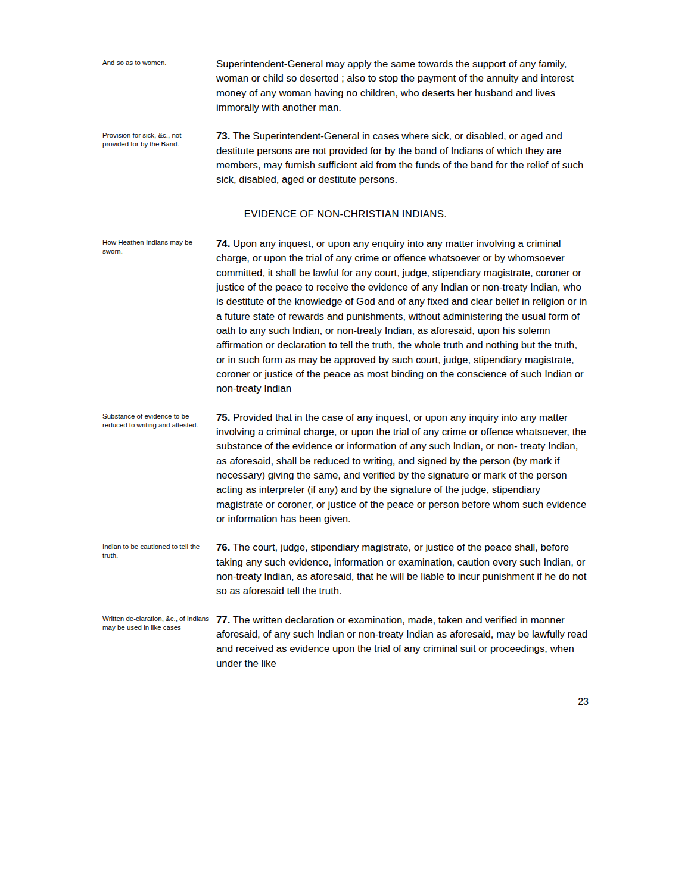And so as to women.
Superintendent-General may apply the same towards the support of any family, woman or child so deserted ; also to stop the payment of the annuity and interest money of any woman having no children, who deserts her husband and lives immorally with another man.
Provision for sick, &c., not provided for by the Band.
73. The Superintendent-General in cases where sick, or disabled, or aged and destitute persons are not provided for by the band of Indians of which they are members, may furnish sufficient aid from the funds of the band for the relief of such sick, disabled, aged or destitute persons.
EVIDENCE OF NON-CHRISTIAN INDIANS.
How Heathen Indians may be sworn.
74. Upon any inquest, or upon any enquiry into any matter involving a criminal charge, or upon the trial of any crime or offence whatsoever or by whomsoever committed, it shall be lawful for any court, judge, stipendiary magistrate, coroner or justice of the peace to receive the evidence of any Indian or non-treaty Indian, who is destitute of the knowledge of God and of any fixed and clear belief in religion or in a future state of rewards and punishments, without administering the usual form of oath to any such Indian, or non-treaty Indian, as aforesaid, upon his solemn affirmation or declaration to tell the truth, the whole truth and nothing but the truth, or in such form as may be approved by such court, judge, stipendiary magistrate, coroner or justice of the peace as most binding on the conscience of such Indian or non-treaty Indian
Substance of evidence to be reduced to writing and attested.
75. Provided that in the case of any inquest, or upon any inquiry into any matter involving a criminal charge, or upon the trial of any crime or offence whatsoever, the substance of the evidence or information of any such Indian, or non- treaty Indian, as aforesaid, shall be reduced to writing, and signed by the person (by mark if necessary) giving the same, and verified by the signature or mark of the person acting as interpreter (if any) and by the signature of the judge, stipendiary magistrate or coroner, or justice of the peace or person before whom such evidence or information has been given.
Indian to be cautioned to tell the truth.
76. The court, judge, stipendiary magistrate, or justice of the peace shall, before taking any such evidence, information or examination, caution every such Indian, or non-treaty Indian, as aforesaid, that he will be liable to incur punishment if he do not so as aforesaid tell the truth.
Written de-claration, &c., of Indians may be used in like cases
77. The written declaration or examination, made, taken and verified in manner aforesaid, of any such Indian or non-treaty Indian as aforesaid, may be lawfully read and received as evidence upon the trial of any criminal suit or proceedings, when under the like
23